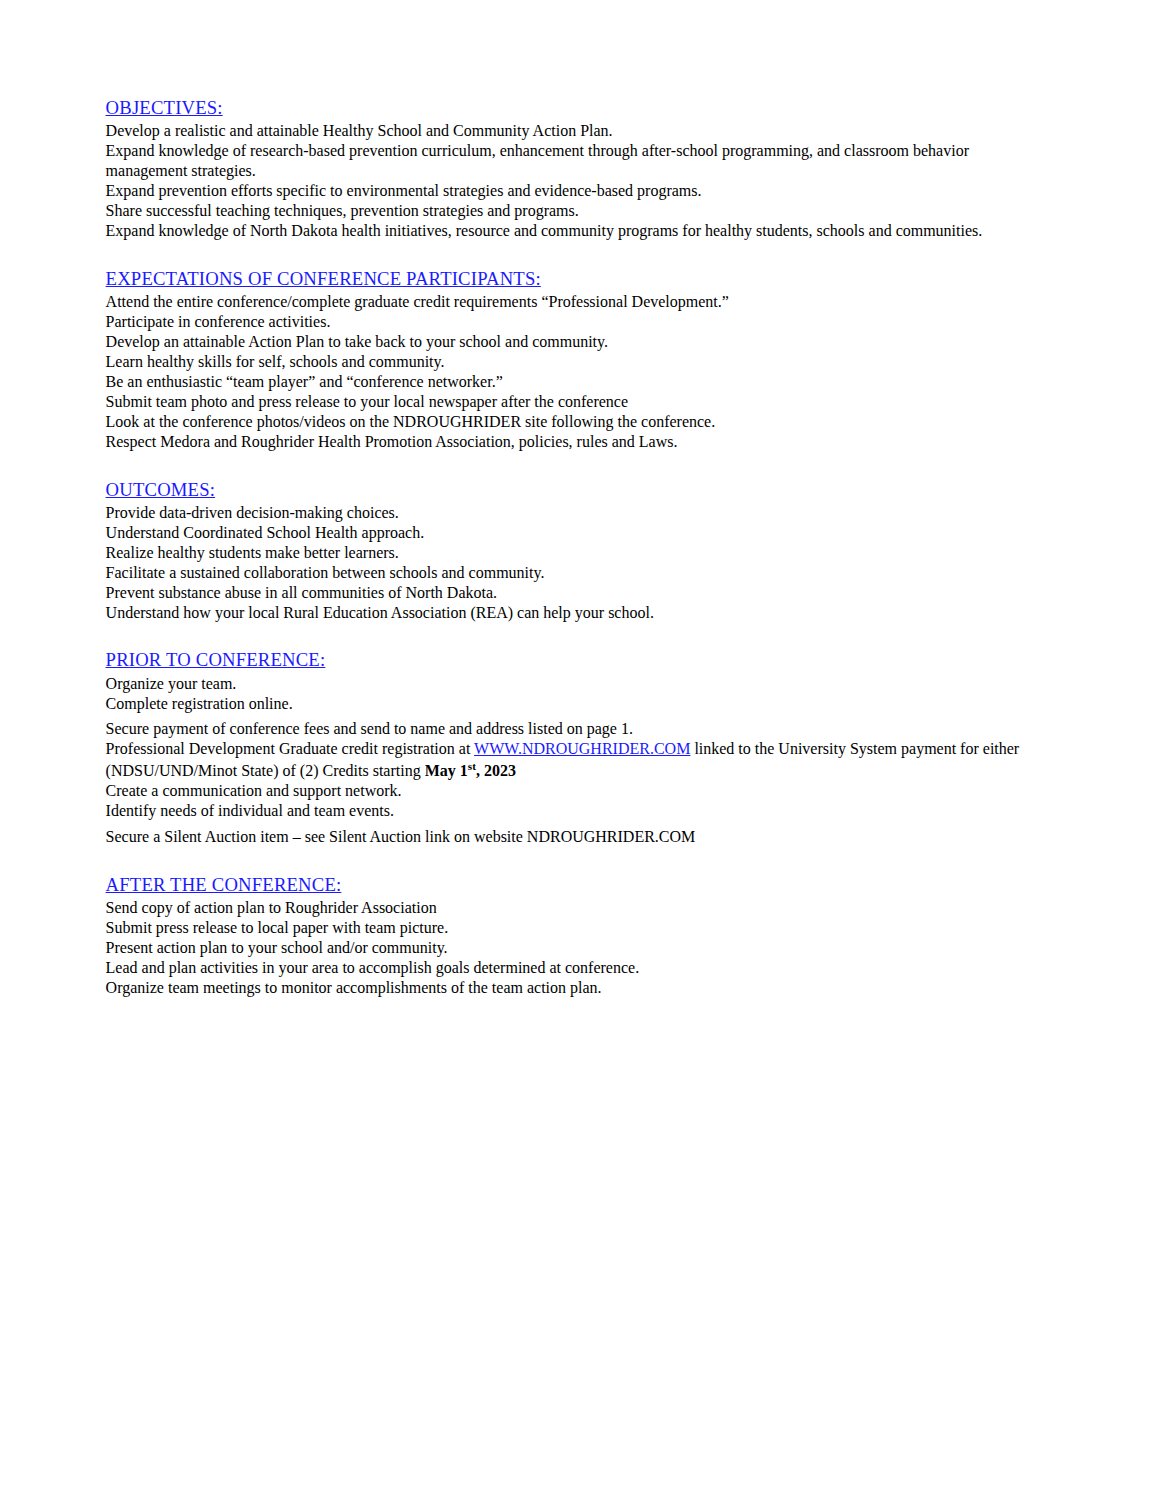OBJECTIVES:
Develop a realistic and attainable Healthy School and Community Action Plan.
Expand knowledge of research-based prevention curriculum, enhancement through after-school programming, and classroom behavior management strategies.
Expand prevention efforts specific to environmental strategies and evidence-based programs.
Share successful teaching techniques, prevention strategies and programs.
Expand knowledge of North Dakota health initiatives, resource and community programs for healthy students, schools and communities.
EXPECTATIONS OF CONFERENCE PARTICIPANTS:
Attend the entire conference/complete graduate credit requirements “Professional Development.”
Participate in conference activities.
Develop an attainable Action Plan to take back to your school and community.
Learn healthy skills for self, schools and community.
Be an enthusiastic “team player” and “conference networker.”
Submit team photo and press release to your local newspaper after the conference
Look at the conference photos/videos on the NDROUGHRIDER site following the conference.
Respect Medora and Roughrider Health Promotion Association, policies, rules and Laws.
OUTCOMES:
Provide data-driven decision-making choices.
Understand Coordinated School Health approach.
Realize healthy students make better learners.
Facilitate a sustained collaboration between schools and community.
Prevent substance abuse in all communities of North Dakota.
Understand how your local Rural Education Association (REA) can help your school.
PRIOR TO CONFERENCE:
Organize your team.
Complete registration online.
Secure payment of conference fees and send to name and address listed on page 1.
Professional Development Graduate credit registration at WWW.NDROUGHRIDER.COM linked to the University System payment for either (NDSU/UND/Minot State) of (2) Credits starting May 1st, 2023
Create a communication and support network.
Identify needs of individual and team events.
Secure a Silent Auction item – see Silent Auction link on website NDROUGHRIDER.COM
AFTER THE CONFERENCE:
Send copy of action plan to Roughrider Association
Submit press release to local paper with team picture.
Present action plan to your school and/or community.
Lead and plan activities in your area to accomplish goals determined at conference.
Organize team meetings to monitor accomplishments of the team action plan.